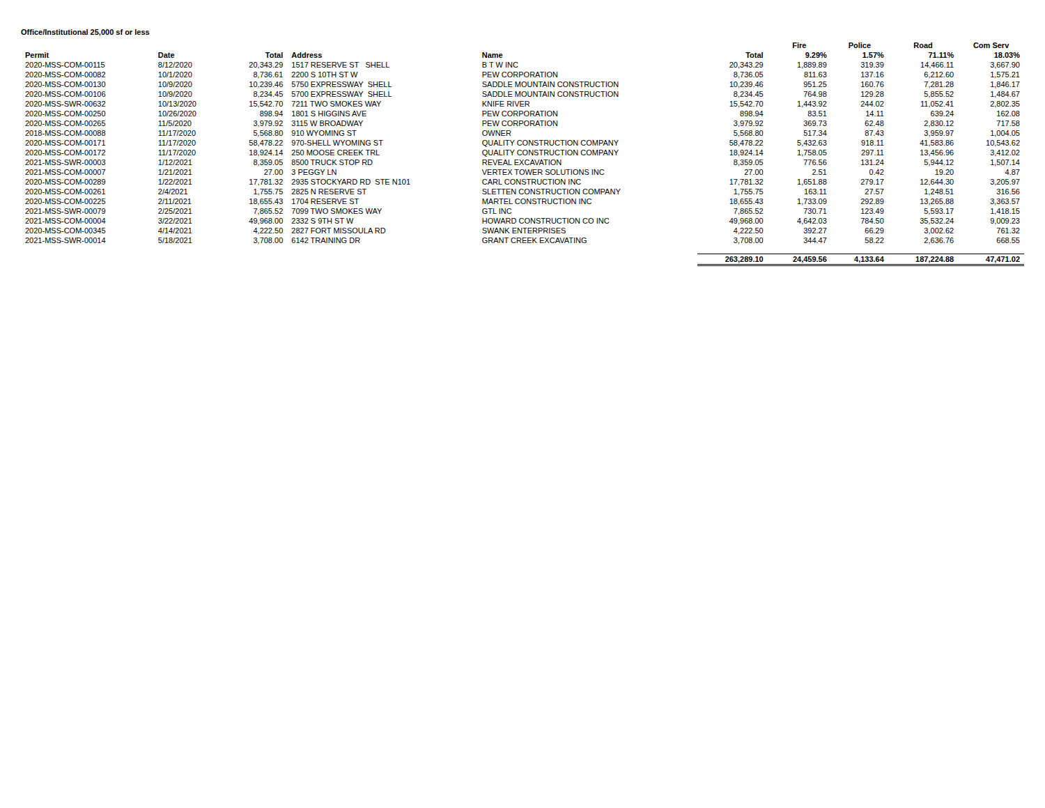Office/Institutional 25,000 sf or less
| | | Fire | Police | Road | Com Serv |
| --- | --- | --- | --- | --- | --- |
| Permit | Date | Total | Address | Name | Total | 9.29% | 1.57% | 71.11% | 18.03% |
| 2020-MSS-COM-00115 | 8/12/2020 | 20,343.29 | 1517 RESERVE ST SHELL | B T W INC | 20,343.29 | 1,889.89 | 319.39 | 14,466.11 | 3,667.90 |
| 2020-MSS-COM-00082 | 10/1/2020 | 8,736.61 | 2200 S 10TH ST W | PEW CORPORATION | 8,736.05 | 811.63 | 137.16 | 6,212.60 | 1,575.21 |
| 2020-MSS-COM-00130 | 10/9/2020 | 10,239.46 | 5750 EXPRESSWAY SHELL | SADDLE MOUNTAIN CONSTRUCTION | 10,239.46 | 951.25 | 160.76 | 7,281.28 | 1,846.17 |
| 2020-MSS-COM-00106 | 10/9/2020 | 8,234.45 | 5700 EXPRESSWAY SHELL | SADDLE MOUNTAIN CONSTRUCTION | 8,234.45 | 764.98 | 129.28 | 5,855.52 | 1,484.67 |
| 2020-MSS-SWR-00632 | 10/13/2020 | 15,542.70 | 7211 TWO SMOKES WAY | KNIFE RIVER | 15,542.70 | 1,443.92 | 244.02 | 11,052.41 | 2,802.35 |
| 2020-MSS-COM-00250 | 10/26/2020 | 898.94 | 1801 S HIGGINS AVE | PEW CORPORATION | 898.94 | 83.51 | 14.11 | 639.24 | 162.08 |
| 2020-MSS-COM-00265 | 11/5/2020 | 3,979.92 | 3115 W BROADWAY | PEW CORPORATION | 3,979.92 | 369.73 | 62.48 | 2,830.12 | 717.58 |
| 2018-MSS-COM-00088 | 11/17/2020 | 5,568.80 | 910 WYOMING ST | OWNER | 5,568.80 | 517.34 | 87.43 | 3,959.97 | 1,004.05 |
| 2020-MSS-COM-00171 | 11/17/2020 | 58,478.22 | 970-SHELL WYOMING ST | QUALITY CONSTRUCTION COMPANY | 58,478.22 | 5,432.63 | 918.11 | 41,583.86 | 10,543.62 |
| 2020-MSS-COM-00172 | 11/17/2020 | 18,924.14 | 250 MOOSE CREEK TRL | QUALITY CONSTRUCTION COMPANY | 18,924.14 | 1,758.05 | 297.11 | 13,456.96 | 3,412.02 |
| 2021-MSS-SWR-00003 | 1/12/2021 | 8,359.05 | 8500 TRUCK STOP RD | REVEAL EXCAVATION | 8,359.05 | 776.56 | 131.24 | 5,944.12 | 1,507.14 |
| 2021-MSS-COM-00007 | 1/21/2021 | 27.00 | 3 PEGGY LN | VERTEX TOWER SOLUTIONS INC | 27.00 | 2.51 | 0.42 | 19.20 | 4.87 |
| 2020-MSS-COM-00289 | 1/22/2021 | 17,781.32 | 2935 STOCKYARD RD STE N101 | CARL CONSTRUCTION INC | 17,781.32 | 1,651.88 | 279.17 | 12,644.30 | 3,205.97 |
| 2020-MSS-COM-00261 | 2/4/2021 | 1,755.75 | 2825 N RESERVE ST | SLETTEN CONSTRUCTION COMPANY | 1,755.75 | 163.11 | 27.57 | 1,248.51 | 316.56 |
| 2020-MSS-COM-00225 | 2/11/2021 | 18,655.43 | 1704 RESERVE ST | MARTEL CONSTRUCTION INC | 18,655.43 | 1,733.09 | 292.89 | 13,265.88 | 3,363.57 |
| 2021-MSS-SWR-00079 | 2/25/2021 | 7,865.52 | 7099 TWO SMOKES WAY | GTL INC | 7,865.52 | 730.71 | 123.49 | 5,593.17 | 1,418.15 |
| 2021-MSS-COM-00004 | 3/22/2021 | 49,968.00 | 2332 S 9TH ST W | HOWARD CONSTRUCTION CO INC | 49,968.00 | 4,642.03 | 784.50 | 35,532.24 | 9,009.23 |
| 2020-MSS-COM-00345 | 4/14/2021 | 4,222.50 | 2827 FORT MISSOULA RD | SWANK ENTERPRISES | 4,222.50 | 392.27 | 66.29 | 3,002.62 | 761.32 |
| 2021-MSS-SWR-00014 | 5/18/2021 | 3,708.00 | 6142 TRAINING DR | GRANT CREEK EXCAVATING | 3,708.00 | 344.47 | 58.22 | 2,636.76 | 668.55 |
| | | | | | 263,289.10 | 24,459.56 | 4,133.64 | 187,224.88 | 47,471.02 |